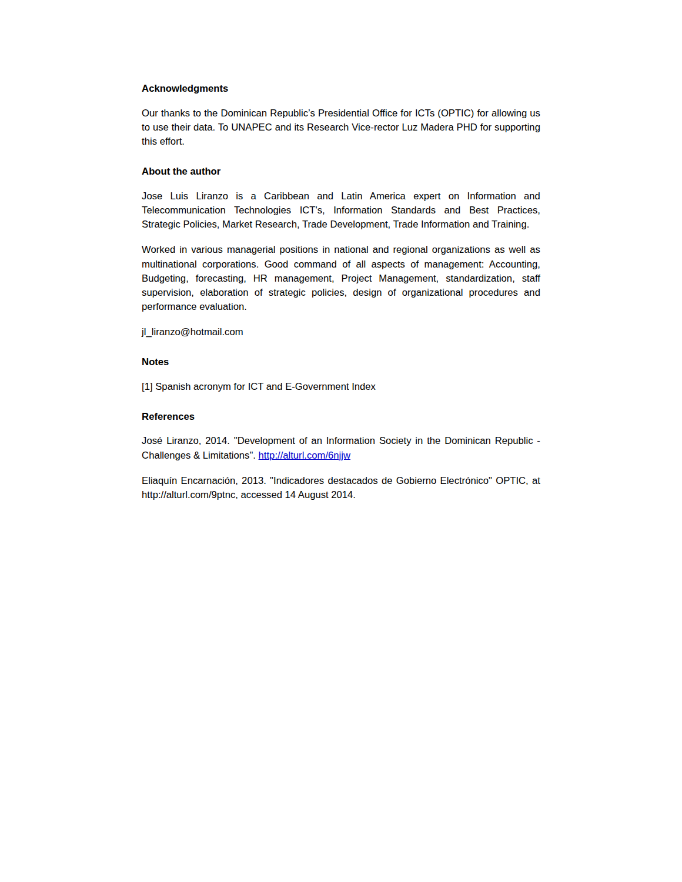Acknowledgments
Our thanks to the Dominican Republic’s Presidential Office for ICTs (OPTIC) for allowing us to use their data. To UNAPEC and its Research Vice-rector Luz Madera PHD for supporting this effort.
About the author
Jose Luis Liranzo is a Caribbean and Latin America expert on Information and Telecommunication Technologies ICT's, Information Standards and Best Practices, Strategic Policies, Market Research, Trade Development, Trade Information and Training.
Worked in various managerial positions in national and regional organizations as well as multinational corporations. Good command of all aspects of management: Accounting, Budgeting, forecasting, HR management, Project Management, standardization, staff supervision, elaboration of strategic policies, design of organizational procedures and performance evaluation.
jl_liranzo@hotmail.com
Notes
[1] Spanish acronym for ICT and E-Government Index
References
José Liranzo, 2014. "Development of an Information Society in the Dominican Republic - Challenges & Limitations". http://alturl.com/6njjw
Eliaquín Encarnación, 2013. "Indicadores destacados de Gobierno Electrónico" OPTIC, at http://alturl.com/9ptnc, accessed 14 August 2014.